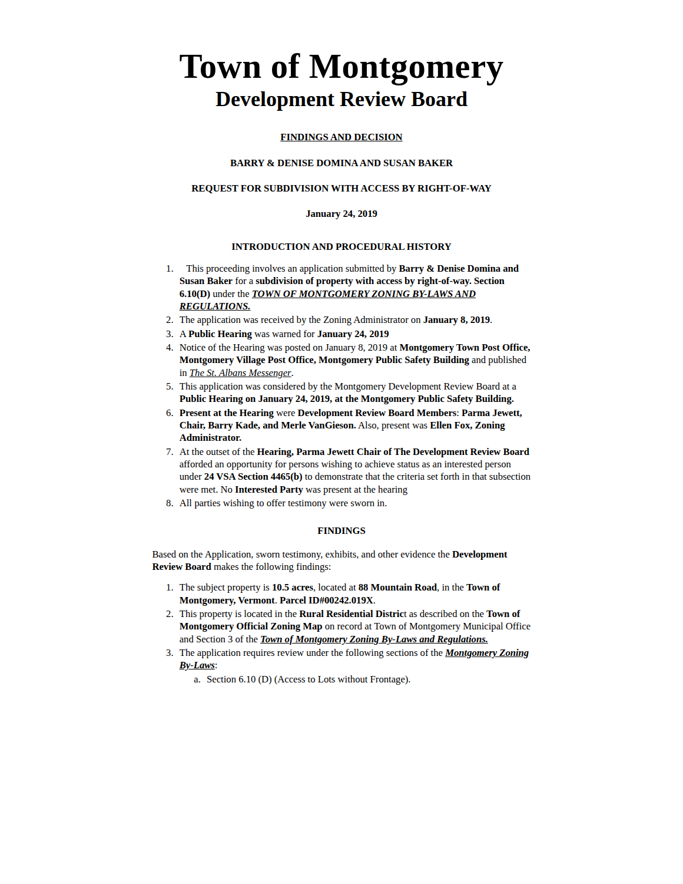Town of Montgomery
Development Review Board
FINDINGS AND DECISION
BARRY & DENISE DOMINA AND SUSAN BAKER
REQUEST FOR SUBDIVISION WITH ACCESS BY RIGHT-OF-WAY
January 24, 2019
INTRODUCTION AND PROCEDURAL HISTORY
This proceeding involves an application submitted by Barry & Denise Domina and Susan Baker for a subdivision of property with access by right-of-way. Section 6.10(D) under the TOWN OF MONTGOMERY ZONING BY-LAWS AND REGULATIONS.
The application was received by the Zoning Administrator on January 8, 2019.
A Public Hearing was warned for January 24, 2019
Notice of the Hearing was posted on January 8, 2019 at Montgomery Town Post Office, Montgomery Village Post Office, Montgomery Public Safety Building and published in The St. Albans Messenger.
This application was considered by the Montgomery Development Review Board at a Public Hearing on January 24, 2019, at the Montgomery Public Safety Building.
Present at the Hearing were Development Review Board Members: Parma Jewett, Chair, Barry Kade, and Merle VanGieson. Also, present was Ellen Fox, Zoning Administrator.
At the outset of the Hearing, Parma Jewett Chair of The Development Review Board afforded an opportunity for persons wishing to achieve status as an interested person under 24 VSA Section 4465(b) to demonstrate that the criteria set forth in that subsection were met. No Interested Party was present at the hearing
All parties wishing to offer testimony were sworn in.
FINDINGS
Based on the Application, sworn testimony, exhibits, and other evidence the Development Review Board makes the following findings:
The subject property is 10.5 acres, located at 88 Mountain Road, in the Town of Montgomery, Vermont. Parcel ID#00242.019X.
This property is located in the Rural Residential District as described on the Town of Montgomery Official Zoning Map on record at Town of Montgomery Municipal Office and Section 3 of the Town of Montgomery Zoning By-Laws and Regulations.
The application requires review under the following sections of the Montgomery Zoning By-Laws:
Section 6.10 (D) (Access to Lots without Frontage).